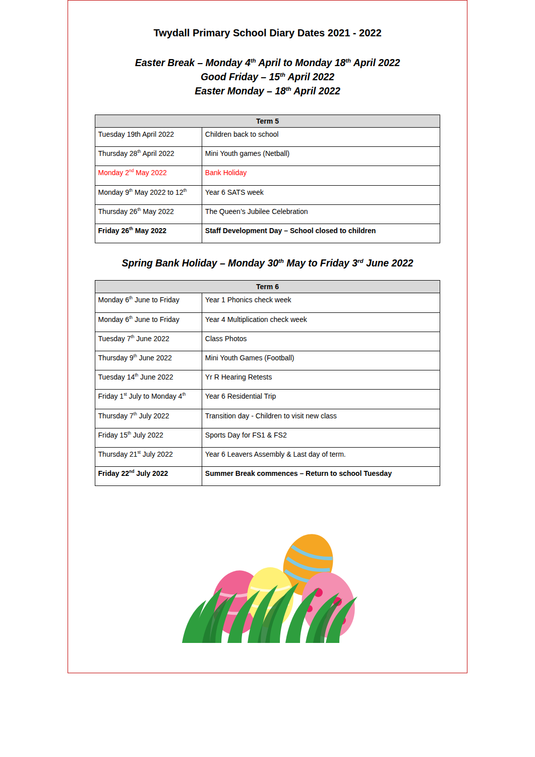Twydall Primary School Diary Dates 2021 - 2022
Easter Break – Monday 4th April to Monday 18th April 2022
Good Friday – 15th April 2022
Easter Monday – 18th April 2022
| Term 5 |
| --- |
| Tuesday 19th April 2022 | Children back to school |
| Thursday 28 th April 2022 | Mini Youth games (Netball) |
| Monday 2 nd May 2022 | Bank Holiday |
| Monday 9 th May 2022 to 12 th | Year 6 SATS week |
| Thursday 26 th May 2022 | The Queen’s Jubilee Celebration |
| Friday 26 th May 2022 | Staff Development Day – School closed to children |
Spring Bank Holiday – Monday 30th May to Friday 3rd June 2022
| Term 6 |
| --- |
| Monday 6 th June to Friday | Year 1 Phonics check week |
| Monday 6 th June to Friday | Year 4 Multiplication check week |
| Tuesday 7 th June 2022 | Class Photos |
| Thursday 9 th June 2022 | Mini Youth Games (Football) |
| Tuesday 14 th June 2022 | Yr R Hearing Retests |
| Friday 1 st July to Monday 4 th | Year 6 Residential Trip |
| Thursday 7 th July 2022 | Transition day - Children to visit new class |
| Friday 15 th July 2022 | Sports Day for FS1 & FS2 |
| Thursday 21 st July 2022 | Year 6 Leavers Assembly & Last day of term. |
| Friday 22 nd July 2022 | Summer Break commences – Return to school Tuesday |